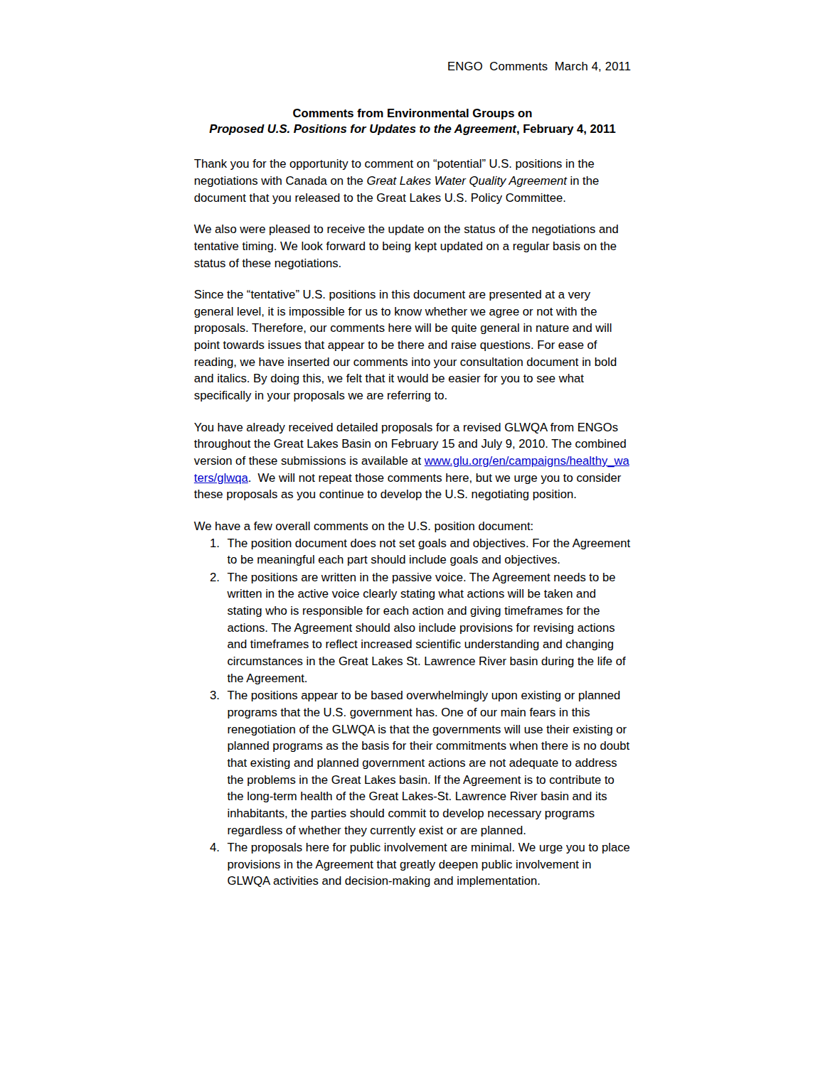ENGO Comments March 4, 2011
Comments from Environmental Groups on
Proposed U.S. Positions for Updates to the Agreement, February 4, 2011
Thank you for the opportunity to comment on “potential” U.S. positions in the negotiations with Canada on the Great Lakes Water Quality Agreement in the document that you released to the Great Lakes U.S. Policy Committee.
We also were pleased to receive the update on the status of the negotiations and tentative timing. We look forward to being kept updated on a regular basis on the status of these negotiations.
Since the “tentative” U.S. positions in this document are presented at a very general level, it is impossible for us to know whether we agree or not with the proposals. Therefore, our comments here will be quite general in nature and will point towards issues that appear to be there and raise questions. For ease of reading, we have inserted our comments into your consultation document in bold and italics. By doing this, we felt that it would be easier for you to see what specifically in your proposals we are referring to.
You have already received detailed proposals for a revised GLWQA from ENGOs throughout the Great Lakes Basin on February 15 and July 9, 2010. The combined version of these submissions is available at www.glu.org/en/campaigns/healthy_waters/glwqa. We will not repeat those comments here, but we urge you to consider these proposals as you continue to develop the U.S. negotiating position.
We have a few overall comments on the U.S. position document:
The position document does not set goals and objectives. For the Agreement to be meaningful each part should include goals and objectives.
The positions are written in the passive voice. The Agreement needs to be written in the active voice clearly stating what actions will be taken and stating who is responsible for each action and giving timeframes for the actions. The Agreement should also include provisions for revising actions and timeframes to reflect increased scientific understanding and changing circumstances in the Great Lakes St. Lawrence River basin during the life of the Agreement.
The positions appear to be based overwhelmingly upon existing or planned programs that the U.S. government has. One of our main fears in this renegotiation of the GLWQA is that the governments will use their existing or planned programs as the basis for their commitments when there is no doubt that existing and planned government actions are not adequate to address the problems in the Great Lakes basin. If the Agreement is to contribute to the long-term health of the Great Lakes-St. Lawrence River basin and its inhabitants, the parties should commit to develop necessary programs regardless of whether they currently exist or are planned.
The proposals here for public involvement are minimal. We urge you to place provisions in the Agreement that greatly deepen public involvement in GLWQA activities and decision-making and implementation.